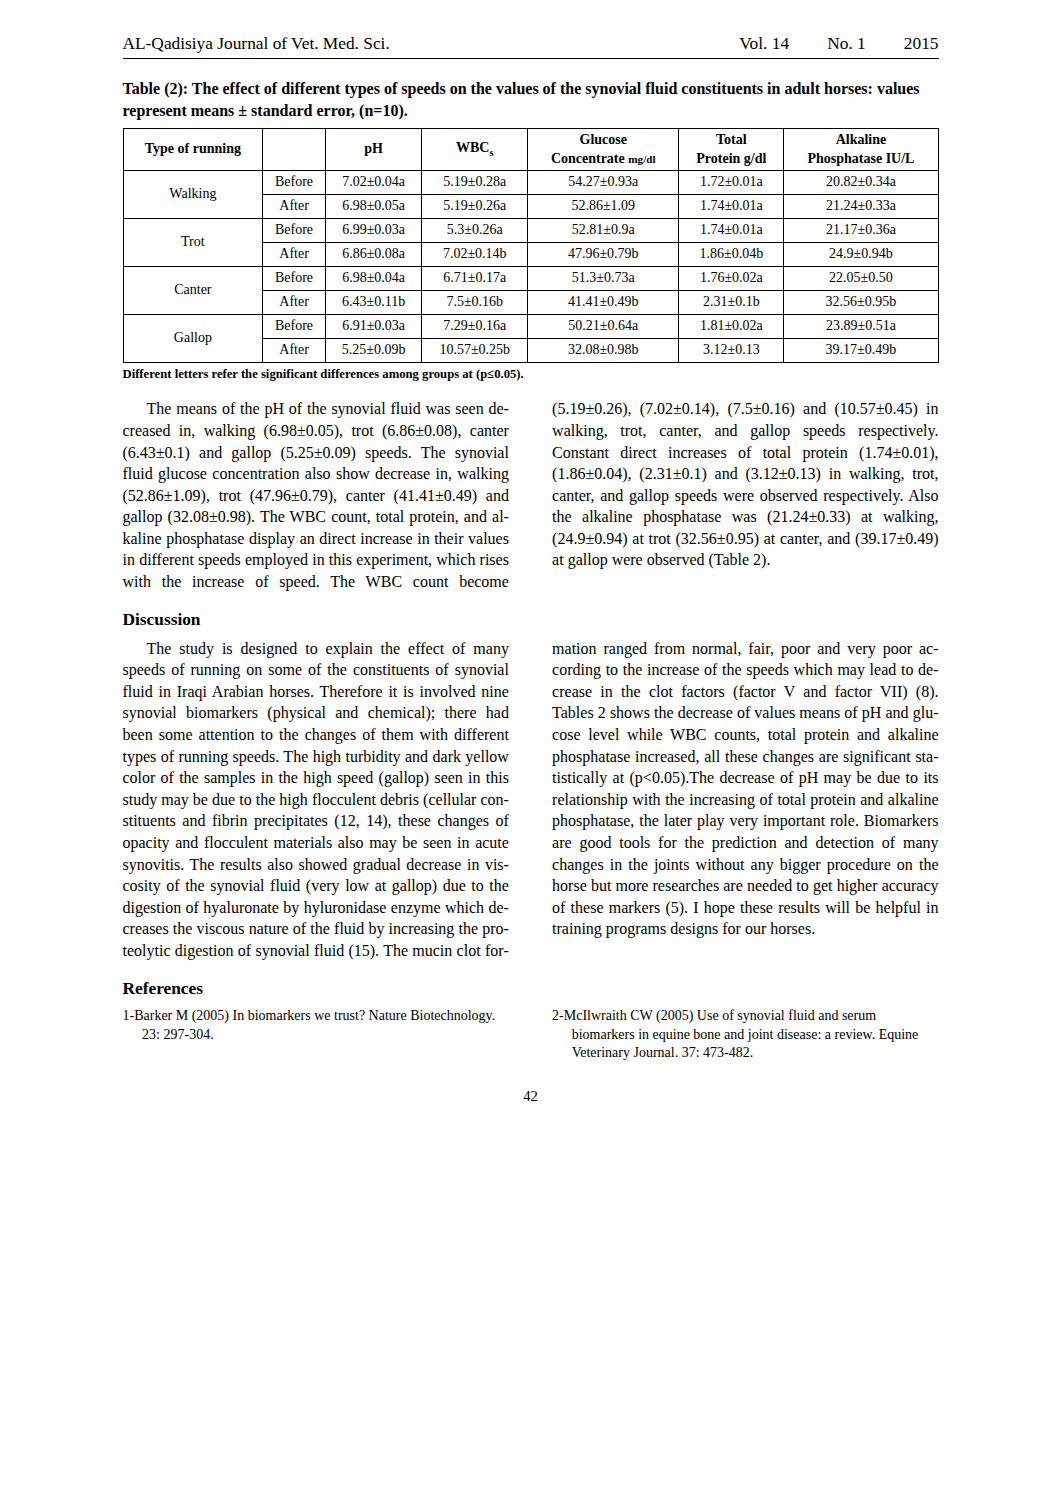AL-Qadisiya Journal of Vet. Med. Sci. Vol. 14 No. 1 2015
Table (2): The effect of different types of speeds on the values of the synovial fluid constituents in adult horses: values represent means ± standard error, (n=10).
| Type of running | | pH | WBC s | Glucose Concentrate mg/dl | Total Protein g/dl | Alkaline Phosphatase IU/L |
| --- | --- | --- | --- | --- | --- | --- |
| Walking | Before | 7.02±0.04a | 5.19±0.28a | 54.27±0.93a | 1.72±0.01a | 20.82±0.34a |
| After | 6.98±0.05a | 5.19±0.26a | 52.86±1.09 | 1.74±0.01a | 21.24±0.33a |
| Trot | Before | 6.99±0.03a | 5.3±0.26a | 52.81±0.9a | 1.74±0.01a | 21.17±0.36a |
| After | 6.86±0.08a | 7.02±0.14b | 47.96±0.79b | 1.86±0.04b | 24.9±0.94b |
| Canter | Before | 6.98±0.04a | 6.71±0.17a | 51.3±0.73a | 1.76±0.02a | 22.05±0.50 |
| After | 6.43±0.11b | 7.5±0.16b | 41.41±0.49b | 2.31±0.1b | 32.56±0.95b |
| Gallop | Before | 6.91±0.03a | 7.29±0.16a | 50.21±0.64a | 1.81±0.02a | 23.89±0.51a |
| After | 5.25±0.09b | 10.57±0.25b | 32.08±0.98b | 3.12±0.13 | 39.17±0.49b |
Different letters refer the significant differences among groups at (p≤0.05).
The means of the pH of the synovial fluid was seen decreased in, walking (6.98±0.05), trot (6.86±0.08), canter (6.43±0.1) and gallop (5.25±0.09) speeds. The synovial fluid glucose concentration also show decrease in, walking (52.86±1.09), trot (47.96±0.79), canter (41.41±0.49) and gallop (32.08±0.98). The WBC count, total protein, and alkaline phosphatase display an direct increase in their values in different speeds employed in this experiment, which rises with the increase of speed. The WBC count become (5.19±0.26), (7.02±0.14), (7.5±0.16) and (10.57±0.45) in walking, trot, canter, and gallop speeds respectively. Constant direct increases of total protein (1.74±0.01), (1.86±0.04), (2.31±0.1) and (3.12±0.13) in walking, trot, canter, and gallop speeds were observed respectively. Also the alkaline phosphatase was (21.24±0.33) at walking, (24.9±0.94) at trot (32.56±0.95) at canter, and (39.17±0.49) at gallop were observed (Table 2).
Discussion
The study is designed to explain the effect of many speeds of running on some of the constituents of synovial fluid in Iraqi Arabian horses. Therefore it is involved nine synovial biomarkers (physical and chemical); there had been some attention to the changes of them with different types of running speeds. The high turbidity and dark yellow color of the samples in the high speed (gallop) seen in this study may be due to the high flocculent debris (cellular constituents and fibrin precipitates (12, 14), these changes of opacity and flocculent materials also may be seen in acute synovitis. The results also showed gradual decrease in viscosity of the synovial fluid (very low at gallop) due to the digestion of hyaluronate by hyluronidase enzyme which decreases the viscous nature of the fluid by increasing the proteolytic digestion of synovial fluid (15). The mucin clot formation ranged from normal, fair, poor and very poor according to the increase of the speeds which may lead to decrease in the clot factors (factor V and factor VII) (8). Tables 2 shows the decrease of values means of pH and glucose level while WBC counts, total protein and alkaline phosphatase increased, all these changes are significant statistically at (p<0.05).The decrease of pH may be due to its relationship with the increasing of total protein and alkaline phosphatase, the later play very important role. Biomarkers are good tools for the prediction and detection of many changes in the joints without any bigger procedure on the horse but more researches are needed to get higher accuracy of these markers (5). I hope these results will be helpful in training programs designs for our horses.
References
1-Barker M (2005) In biomarkers we trust? Nature Biotechnology. 23: 297-304.
2-McIlwraith CW (2005) Use of synovial fluid and serum biomarkers in equine bone and joint disease: a review. Equine Veterinary Journal. 37: 473-482.
42